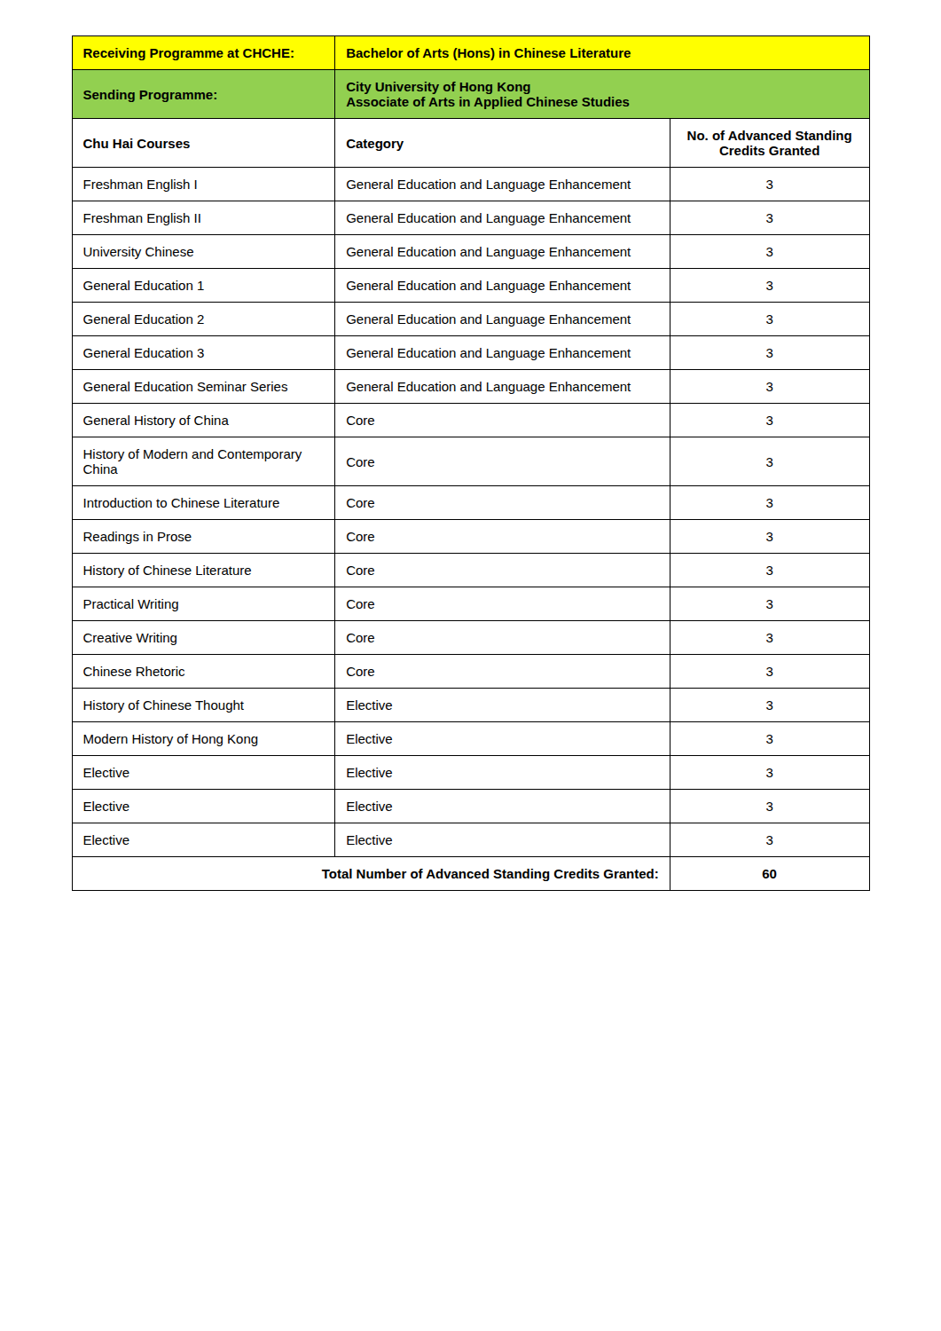| Receiving Programme at CHCHE: | Bachelor of Arts (Hons) in Chinese Literature |
| Sending Programme: | City University of Hong Kong Associate of Arts in Applied Chinese Studies |
| Chu Hai Courses | Category | No. of Advanced Standing Credits Granted |
| Freshman English I | General Education and Language Enhancement | 3 |
| Freshman English II | General Education and Language Enhancement | 3 |
| University Chinese | General Education and Language Enhancement | 3 |
| General Education 1 | General Education and Language Enhancement | 3 |
| General Education 2 | General Education and Language Enhancement | 3 |
| General Education 3 | General Education and Language Enhancement | 3 |
| General Education Seminar Series | General Education and Language Enhancement | 3 |
| General History of China | Core | 3 |
| History of Modern and Contemporary China | Core | 3 |
| Introduction to Chinese Literature | Core | 3 |
| Readings in Prose | Core | 3 |
| History of Chinese Literature | Core | 3 |
| Practical Writing | Core | 3 |
| Creative Writing | Core | 3 |
| Chinese Rhetoric | Core | 3 |
| History of Chinese Thought | Elective | 3 |
| Modern History of Hong Kong | Elective | 3 |
| Elective | Elective | 3 |
| Elective | Elective | 3 |
| Elective | Elective | 3 |
| Total Number of Advanced Standing Credits Granted: | 60 |